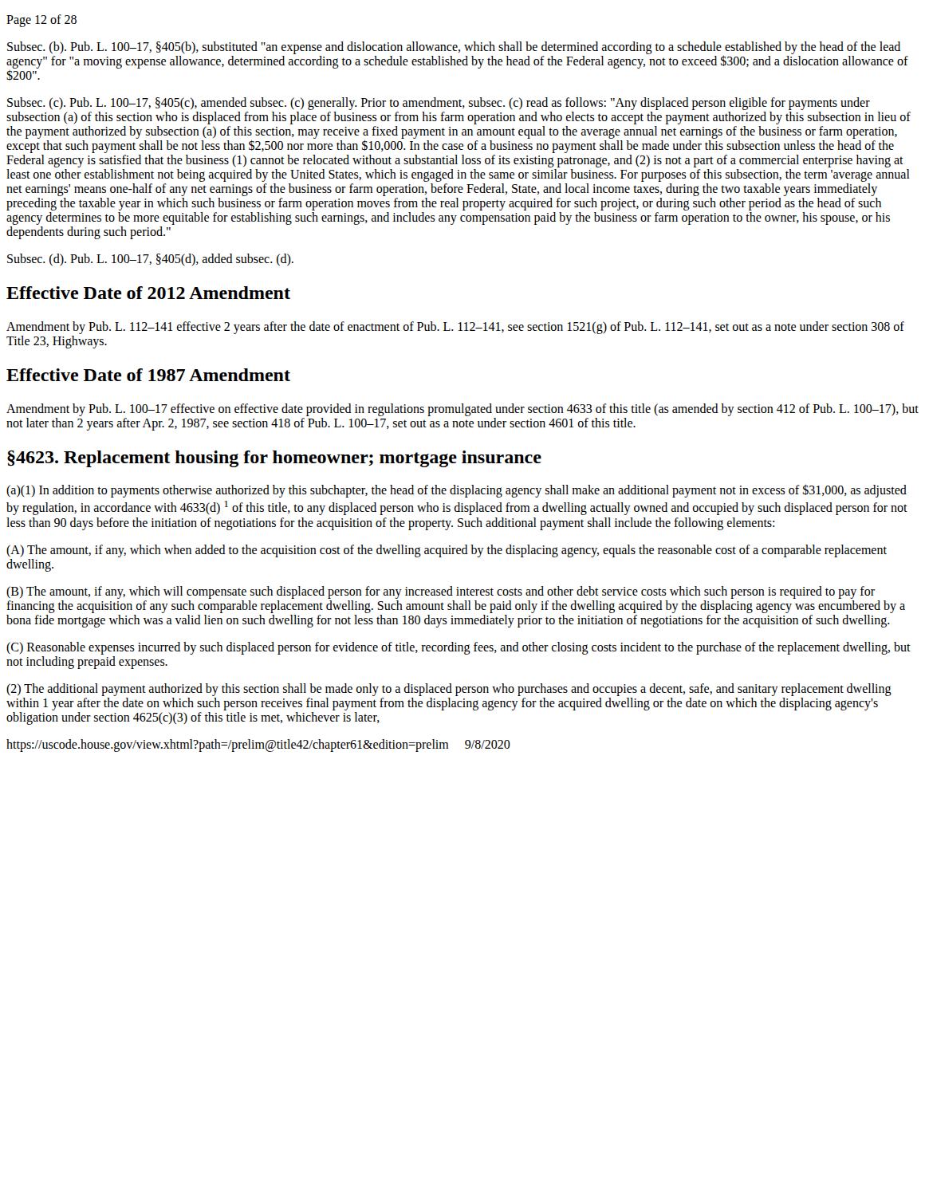Page 12 of 28
Subsec. (b). Pub. L. 100–17, §405(b), substituted "an expense and dislocation allowance, which shall be determined according to a schedule established by the head of the lead agency" for "a moving expense allowance, determined according to a schedule established by the head of the Federal agency, not to exceed $300; and a dislocation allowance of $200".
Subsec. (c). Pub. L. 100–17, §405(c), amended subsec. (c) generally. Prior to amendment, subsec. (c) read as follows: "Any displaced person eligible for payments under subsection (a) of this section who is displaced from his place of business or from his farm operation and who elects to accept the payment authorized by this subsection in lieu of the payment authorized by subsection (a) of this section, may receive a fixed payment in an amount equal to the average annual net earnings of the business or farm operation, except that such payment shall be not less than $2,500 nor more than $10,000. In the case of a business no payment shall be made under this subsection unless the head of the Federal agency is satisfied that the business (1) cannot be relocated without a substantial loss of its existing patronage, and (2) is not a part of a commercial enterprise having at least one other establishment not being acquired by the United States, which is engaged in the same or similar business. For purposes of this subsection, the term 'average annual net earnings' means one-half of any net earnings of the business or farm operation, before Federal, State, and local income taxes, during the two taxable years immediately preceding the taxable year in which such business or farm operation moves from the real property acquired for such project, or during such other period as the head of such agency determines to be more equitable for establishing such earnings, and includes any compensation paid by the business or farm operation to the owner, his spouse, or his dependents during such period."
Subsec. (d). Pub. L. 100–17, §405(d), added subsec. (d).
Effective Date of 2012 Amendment
Amendment by Pub. L. 112–141 effective 2 years after the date of enactment of Pub. L. 112–141, see section 1521(g) of Pub. L. 112–141, set out as a note under section 308 of Title 23, Highways.
Effective Date of 1987 Amendment
Amendment by Pub. L. 100–17 effective on effective date provided in regulations promulgated under section 4633 of this title (as amended by section 412 of Pub. L. 100–17), but not later than 2 years after Apr. 2, 1987, see section 418 of Pub. L. 100–17, set out as a note under section 4601 of this title.
§4623. Replacement housing for homeowner; mortgage insurance
(a)(1) In addition to payments otherwise authorized by this subchapter, the head of the displacing agency shall make an additional payment not in excess of $31,000, as adjusted by regulation, in accordance with 4633(d) 1 of this title, to any displaced person who is displaced from a dwelling actually owned and occupied by such displaced person for not less than 90 days before the initiation of negotiations for the acquisition of the property. Such additional payment shall include the following elements:
(A) The amount, if any, which when added to the acquisition cost of the dwelling acquired by the displacing agency, equals the reasonable cost of a comparable replacement dwelling.
(B) The amount, if any, which will compensate such displaced person for any increased interest costs and other debt service costs which such person is required to pay for financing the acquisition of any such comparable replacement dwelling. Such amount shall be paid only if the dwelling acquired by the displacing agency was encumbered by a bona fide mortgage which was a valid lien on such dwelling for not less than 180 days immediately prior to the initiation of negotiations for the acquisition of such dwelling.
(C) Reasonable expenses incurred by such displaced person for evidence of title, recording fees, and other closing costs incident to the purchase of the replacement dwelling, but not including prepaid expenses.
(2) The additional payment authorized by this section shall be made only to a displaced person who purchases and occupies a decent, safe, and sanitary replacement dwelling within 1 year after the date on which such person receives final payment from the displacing agency for the acquired dwelling or the date on which the displacing agency's obligation under section 4625(c)(3) of this title is met, whichever is later,
https://uscode.house.gov/view.xhtml?path=/prelim@title42/chapter61&edition=prelim 9/8/2020